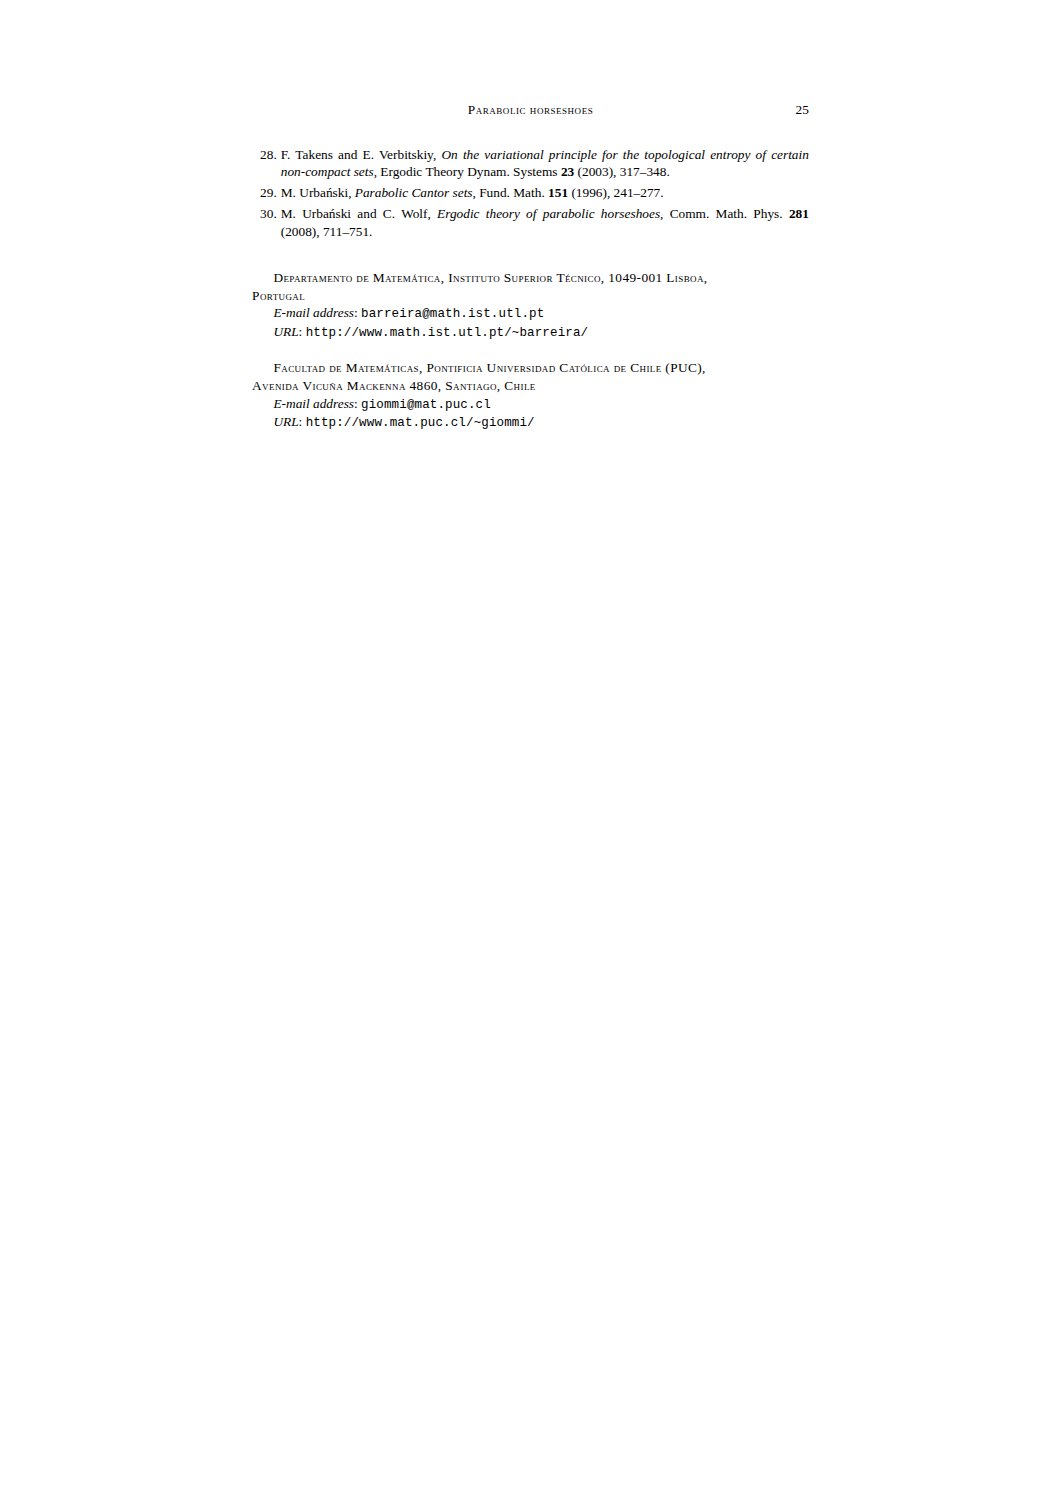Parabolic horseshoes 25
28. F. Takens and E. Verbitskiy, On the variational principle for the topological entropy of certain non-compact sets, Ergodic Theory Dynam. Systems 23 (2003), 317–348.
29. M. Urbański, Parabolic Cantor sets, Fund. Math. 151 (1996), 241–277.
30. M. Urbański and C. Wolf, Ergodic theory of parabolic horseshoes, Comm. Math. Phys. 281 (2008), 711–751.
Departamento de Matemática, Instituto Superior Técnico, 1049-001 Lisboa,
Portugal
E-mail address: barreira@math.ist.utl.pt
URL: http://www.math.ist.utl.pt/~barreira/
Facultad de Matemáticas, Pontificia Universidad Católica de Chile (PUC),
Avenida Vicuña Mackenna 4860, Santiago, Chile
E-mail address: giommi@mat.puc.cl
URL: http://www.mat.puc.cl/~giommi/